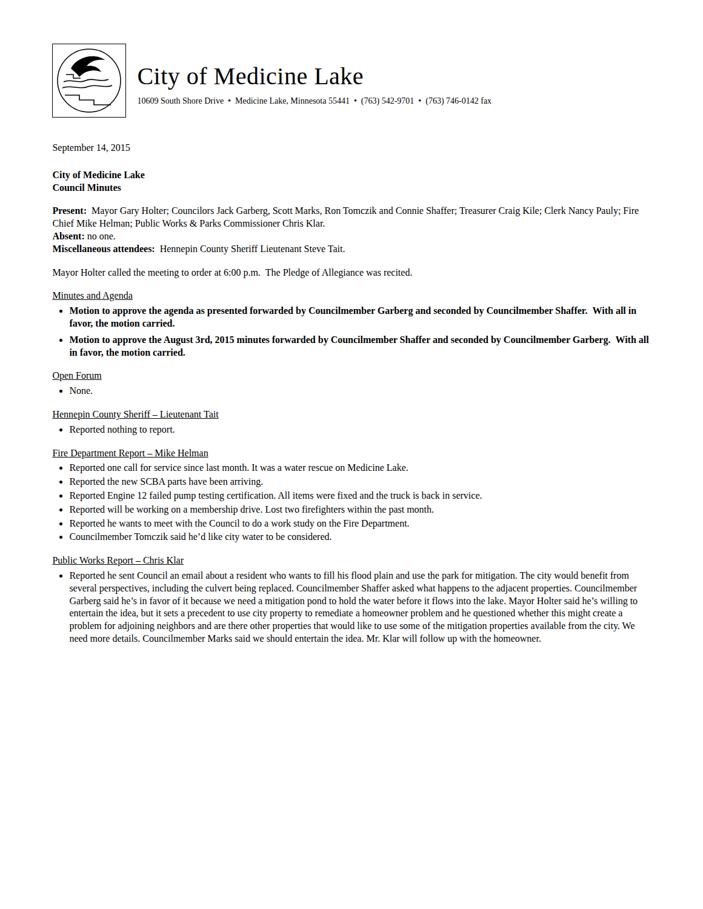City of Medicine Lake
10609 South Shore Drive • Medicine Lake, Minnesota 55441 • (763) 542-9701 • (763) 746-0142 fax
September 14, 2015
City of Medicine Lake
Council Minutes
Present: Mayor Gary Holter; Councilors Jack Garberg, Scott Marks, Ron Tomczik and Connie Shaffer; Treasurer Craig Kile; Clerk Nancy Pauly; Fire Chief Mike Helman; Public Works & Parks Commissioner Chris Klar.
Absent: no one.
Miscellaneous attendees: Hennepin County Sheriff Lieutenant Steve Tait.
Mayor Holter called the meeting to order at 6:00 p.m. The Pledge of Allegiance was recited.
Minutes and Agenda
Motion to approve the agenda as presented forwarded by Councilmember Garberg and seconded by Councilmember Shaffer. With all in favor, the motion carried.
Motion to approve the August 3rd, 2015 minutes forwarded by Councilmember Shaffer and seconded by Councilmember Garberg. With all in favor, the motion carried.
Open Forum
None.
Hennepin County Sheriff – Lieutenant Tait
Reported nothing to report.
Fire Department Report – Mike Helman
Reported one call for service since last month. It was a water rescue on Medicine Lake.
Reported the new SCBA parts have been arriving.
Reported Engine 12 failed pump testing certification. All items were fixed and the truck is back in service.
Reported will be working on a membership drive. Lost two firefighters within the past month.
Reported he wants to meet with the Council to do a work study on the Fire Department.
Councilmember Tomczik said he’d like city water to be considered.
Public Works Report – Chris Klar
Reported he sent Council an email about a resident who wants to fill his flood plain and use the park for mitigation. The city would benefit from several perspectives, including the culvert being replaced. Councilmember Shaffer asked what happens to the adjacent properties. Councilmember Garberg said he’s in favor of it because we need a mitigation pond to hold the water before it flows into the lake. Mayor Holter said he’s willing to entertain the idea, but it sets a precedent to use city property to remediate a homeowner problem and he questioned whether this might create a problem for adjoining neighbors and are there other properties that would like to use some of the mitigation properties available from the city. We need more details. Councilmember Marks said we should entertain the idea. Mr. Klar will follow up with the homeowner.